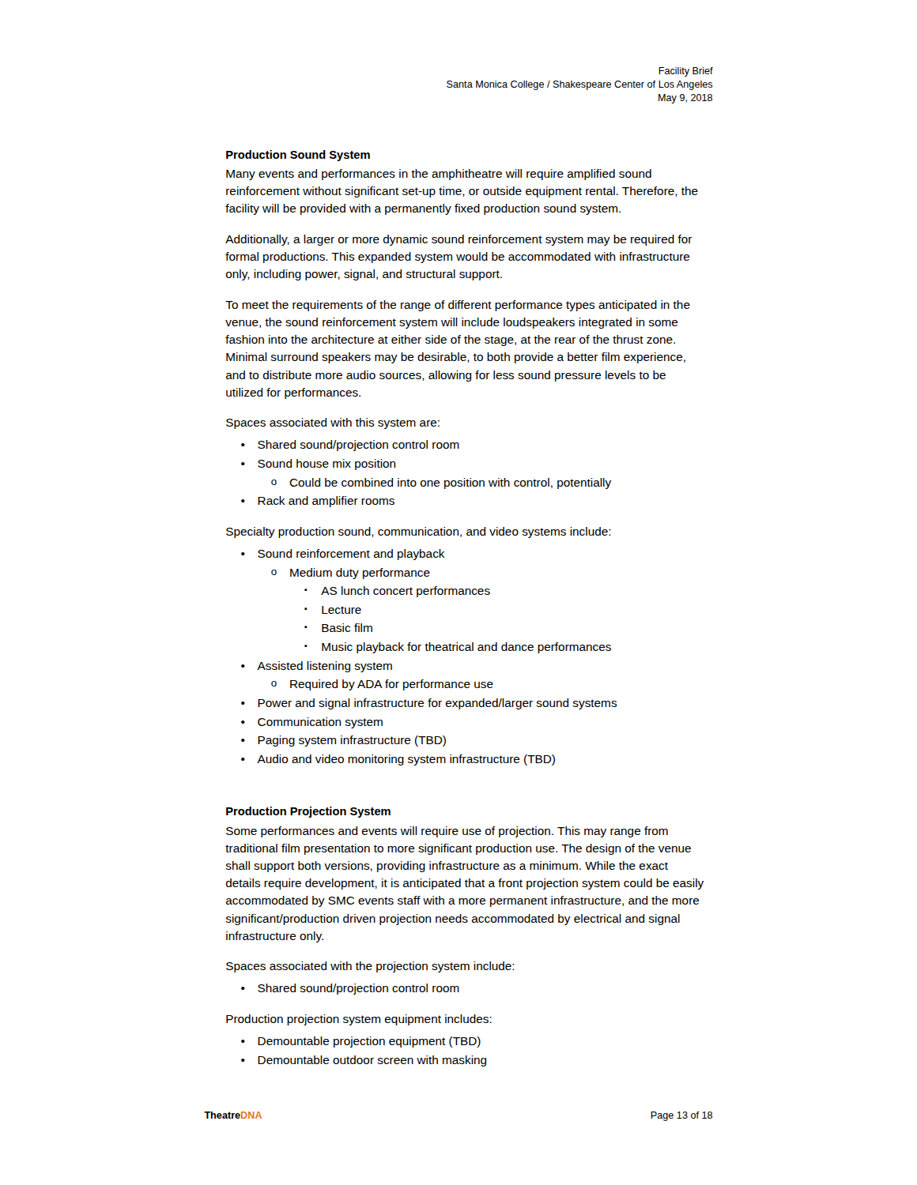Facility Brief
Santa Monica College / Shakespeare Center of Los Angeles
May 9, 2018
Production Sound System
Many events and performances in the amphitheatre will require amplified sound reinforcement without significant set-up time, or outside equipment rental. Therefore, the facility will be provided with a permanently fixed production sound system.
Additionally, a larger or more dynamic sound reinforcement system may be required for formal productions. This expanded system would be accommodated with infrastructure only, including power, signal, and structural support.
To meet the requirements of the range of different performance types anticipated in the venue, the sound reinforcement system will include loudspeakers integrated in some fashion into the architecture at either side of the stage, at the rear of the thrust zone. Minimal surround speakers may be desirable, to both provide a better film experience, and to distribute more audio sources, allowing for less sound pressure levels to be utilized for performances.
Spaces associated with this system are:
Shared sound/projection control room
Sound house mix position
Could be combined into one position with control, potentially
Rack and amplifier rooms
Specialty production sound, communication, and video systems include:
Sound reinforcement and playback
Medium duty performance
AS lunch concert performances
Lecture
Basic film
Music playback for theatrical and dance performances
Assisted listening system
Required by ADA for performance use
Power and signal infrastructure for expanded/larger sound systems
Communication system
Paging system infrastructure (TBD)
Audio and video monitoring system infrastructure (TBD)
Production Projection System
Some performances and events will require use of projection. This may range from traditional film presentation to more significant production use. The design of the venue shall support both versions, providing infrastructure as a minimum. While the exact details require development, it is anticipated that a front projection system could be easily accommodated by SMC events staff with a more permanent infrastructure, and the more significant/production driven projection needs accommodated by electrical and signal infrastructure only.
Spaces associated with the projection system include:
Shared sound/projection control room
Production projection system equipment includes:
Demountable projection equipment (TBD)
Demountable outdoor screen with masking
Theatre DNA
Page 13 of 18